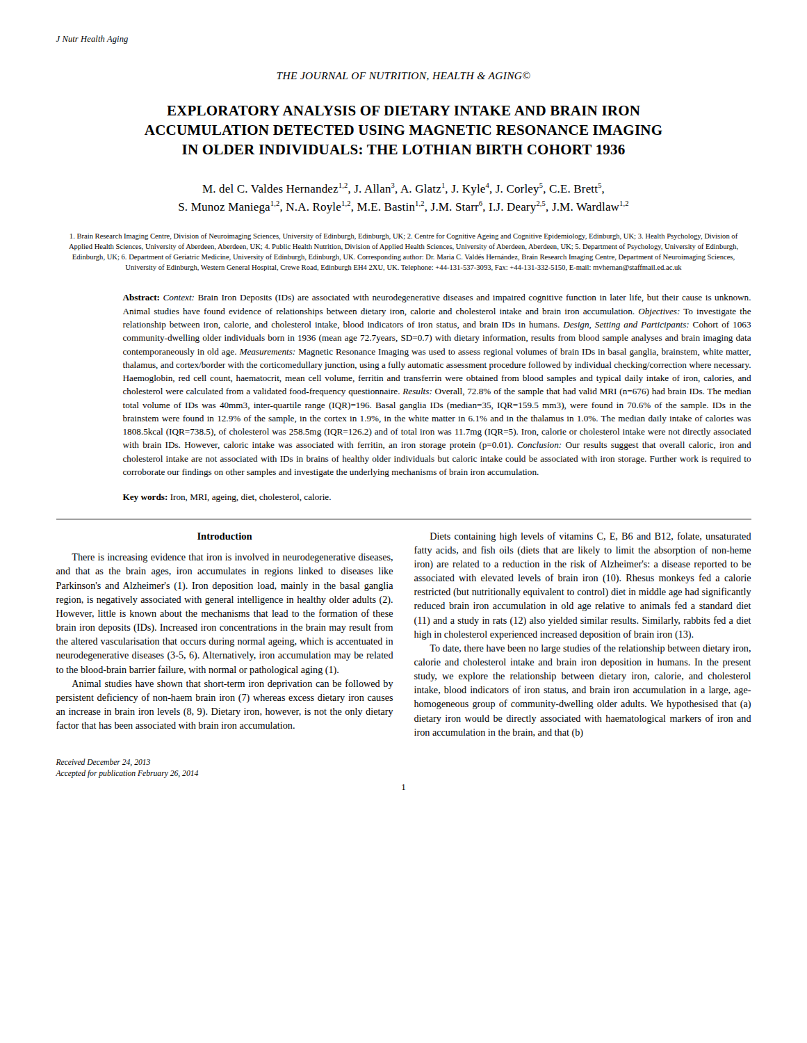J Nutr Health Aging
THE JOURNAL OF NUTRITION, HEALTH & AGING©
Exploratory Analysis of Dietary Intake and Brain Iron
Accumulation Detected Using Magnetic Resonance Imaging
in Older Individuals: The Lothian Birth Cohort 1936
M. del C. Valdes Hernandez1,2, J. Allan3, A. Glatz1, J. Kyle4, J. Corley5, C.E. Brett5,
S. Munoz Maniega1,2, N.A. Royle1,2, M.E. Bastin1,2, J.M. Starr6, I.J. Deary2,5, J.M. Wardlaw1,2
1. Brain Research Imaging Centre, Division of Neuroimaging Sciences, University of Edinburgh, Edinburgh, UK; 2. Centre for Cognitive Ageing and Cognitive Epidemiology, Edinburgh, UK; 3. Health Psychology, Division of Applied Health Sciences, University of Aberdeen, Aberdeen, UK; 4. Public Health Nutrition, Division of Applied Health Sciences, University of Aberdeen, Aberdeen, UK; 5. Department of Psychology, University of Edinburgh, Edinburgh, UK; 6. Department of Geriatric Medicine, University of Edinburgh, Edinburgh, UK. Corresponding author: Dr. Maria C. Valdés Hernández, Brain Research Imaging Centre, Department of Neuroimaging Sciences, University of Edinburgh, Western General Hospital, Crewe Road, Edinburgh EH4 2XU, UK. Telephone: +44-131-537-3093, Fax: +44-131-332-5150, E-mail: mvhernan@staffmail.ed.ac.uk
Abstract: Context: Brain Iron Deposits (IDs) are associated with neurodegenerative diseases and impaired cognitive function in later life, but their cause is unknown. Animal studies have found evidence of relationships between dietary iron, calorie and cholesterol intake and brain iron accumulation. Objectives: To investigate the relationship between iron, calorie, and cholesterol intake, blood indicators of iron status, and brain IDs in humans. Design, Setting and Participants: Cohort of 1063 community-dwelling older individuals born in 1936 (mean age 72.7years, SD=0.7) with dietary information, results from blood sample analyses and brain imaging data contemporaneously in old age. Measurements: Magnetic Resonance Imaging was used to assess regional volumes of brain IDs in basal ganglia, brainstem, white matter, thalamus, and cortex/border with the corticomedullary junction, using a fully automatic assessment procedure followed by individual checking/correction where necessary. Haemoglobin, red cell count, haematocrit, mean cell volume, ferritin and transferrin were obtained from blood samples and typical daily intake of iron, calories, and cholesterol were calculated from a validated food-frequency questionnaire. Results: Overall, 72.8% of the sample that had valid MRI (n=676) had brain IDs. The median total volume of IDs was 40mm3, inter-quartile range (IQR)=196. Basal ganglia IDs (median=35, IQR=159.5 mm3), were found in 70.6% of the sample. IDs in the brainstem were found in 12.9% of the sample, in the cortex in 1.9%, in the white matter in 6.1% and in the thalamus in 1.0%. The median daily intake of calories was 1808.5kcal (IQR=738.5), of cholesterol was 258.5mg (IQR=126.2) and of total iron was 11.7mg (IQR=5). Iron, calorie or cholesterol intake were not directly associated with brain IDs. However, caloric intake was associated with ferritin, an iron storage protein (p=0.01). Conclusion: Our results suggest that overall caloric, iron and cholesterol intake are not associated with IDs in brains of healthy older individuals but caloric intake could be associated with iron storage. Further work is required to corroborate our findings on other samples and investigate the underlying mechanisms of brain iron accumulation.
Key words: Iron, MRI, ageing, diet, cholesterol, calorie.
Introduction
There is increasing evidence that iron is involved in neurodegenerative diseases, and that as the brain ages, iron accumulates in regions linked to diseases like Parkinson's and Alzheimer's (1). Iron deposition load, mainly in the basal ganglia region, is negatively associated with general intelligence in healthy older adults (2). However, little is known about the mechanisms that lead to the formation of these brain iron deposits (IDs). Increased iron concentrations in the brain may result from the altered vascularisation that occurs during normal ageing, which is accentuated in neurodegenerative diseases (3-5, 6). Alternatively, iron accumulation may be related to the blood-brain barrier failure, with normal or pathological aging (1).
Animal studies have shown that short-term iron deprivation can be followed by persistent deficiency of non-haem brain iron (7) whereas excess dietary iron causes an increase in brain iron levels (8, 9). Dietary iron, however, is not the only dietary factor that has been associated with brain iron accumulation.
Diets containing high levels of vitamins C, E, B6 and B12, folate, unsaturated fatty acids, and fish oils (diets that are likely to limit the absorption of non-heme iron) are related to a reduction in the risk of Alzheimer's: a disease reported to be associated with elevated levels of brain iron (10). Rhesus monkeys fed a calorie restricted (but nutritionally equivalent to control) diet in middle age had significantly reduced brain iron accumulation in old age relative to animals fed a standard diet (11) and a study in rats (12) also yielded similar results. Similarly, rabbits fed a diet high in cholesterol experienced increased deposition of brain iron (13).
To date, there have been no large studies of the relationship between dietary iron, calorie and cholesterol intake and brain iron deposition in humans. In the present study, we explore the relationship between dietary iron, calorie, and cholesterol intake, blood indicators of iron status, and brain iron accumulation in a large, age-homogeneous group of community-dwelling older adults. We hypothesised that (a) dietary iron would be directly associated with haematological markers of iron and iron accumulation in the brain, and that (b)
Received December 24, 2013
Accepted for publication February 26, 2014
1